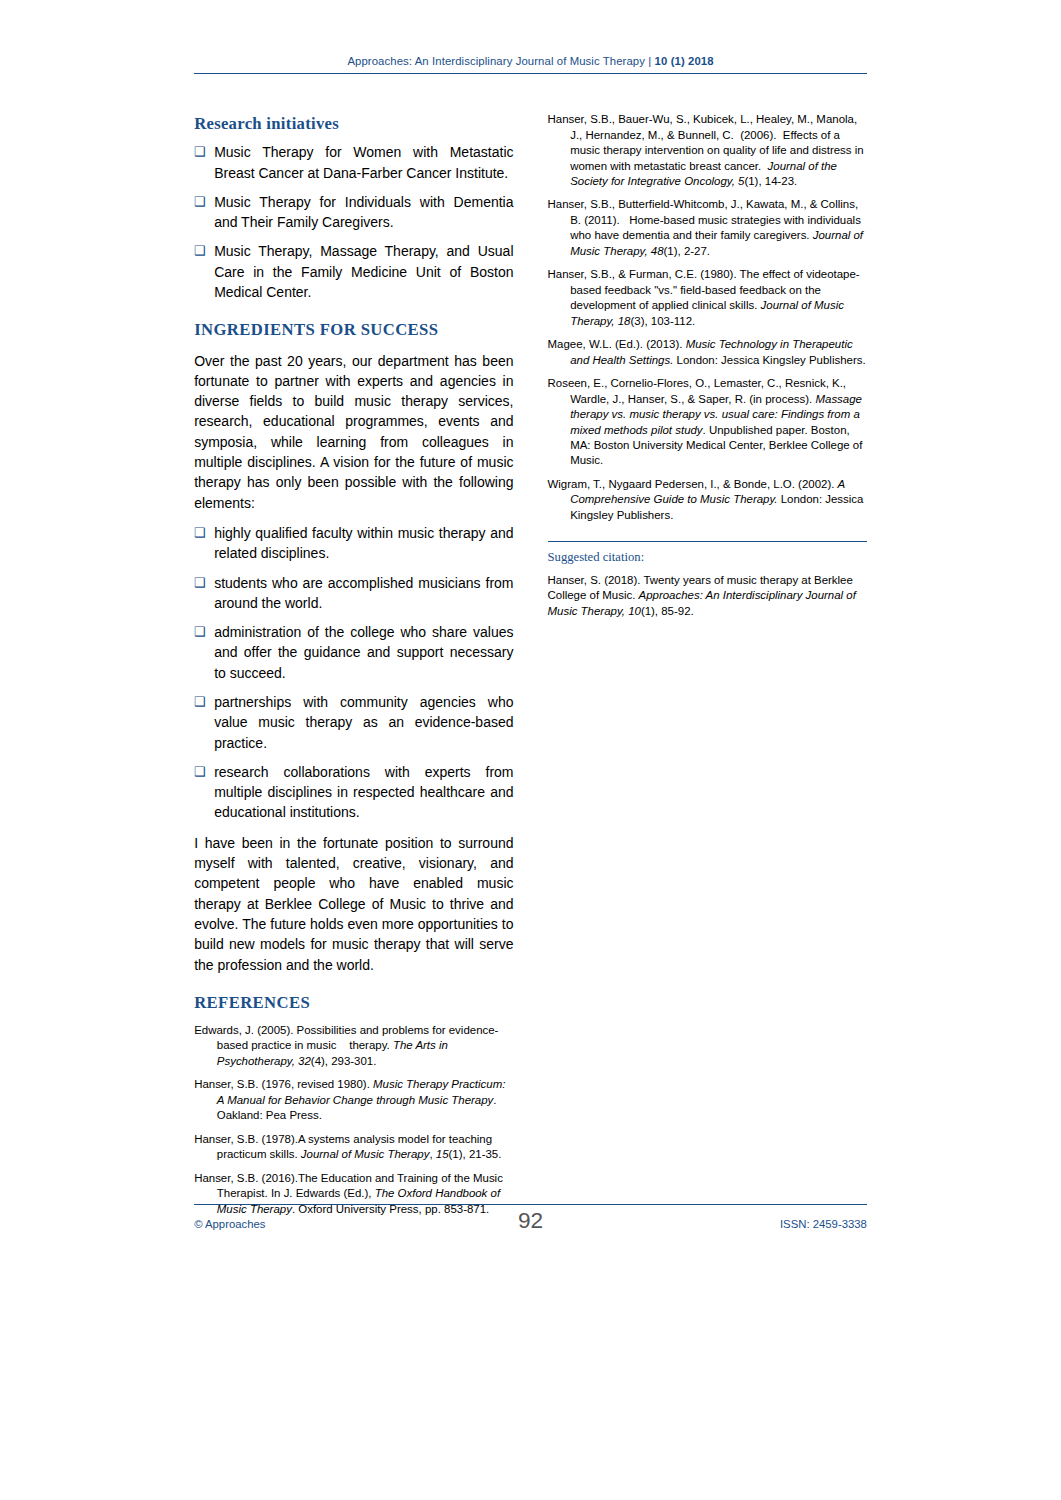Approaches: An Interdisciplinary Journal of Music Therapy | 10 (1) 2018
Research initiatives
Music Therapy for Women with Metastatic Breast Cancer at Dana-Farber Cancer Institute.
Music Therapy for Individuals with Dementia and Their Family Caregivers.
Music Therapy, Massage Therapy, and Usual Care in the Family Medicine Unit of Boston Medical Center.
INGREDIENTS FOR SUCCESS
Over the past 20 years, our department has been fortunate to partner with experts and agencies in diverse fields to build music therapy services, research, educational programmes, events and symposia, while learning from colleagues in multiple disciplines. A vision for the future of music therapy has only been possible with the following elements:
highly qualified faculty within music therapy and related disciplines.
students who are accomplished musicians from around the world.
administration of the college who share values and offer the guidance and support necessary to succeed.
partnerships with community agencies who value music therapy as an evidence-based practice.
research collaborations with experts from multiple disciplines in respected healthcare and educational institutions.
I have been in the fortunate position to surround myself with talented, creative, visionary, and competent people who have enabled music therapy at Berklee College of Music to thrive and evolve. The future holds even more opportunities to build new models for music therapy that will serve the profession and the world.
REFERENCES
Edwards, J. (2005). Possibilities and problems for evidence-based practice in music therapy. The Arts in Psychotherapy, 32(4), 293-301.
Hanser, S.B. (1976, revised 1980). Music Therapy Practicum: A Manual for Behavior Change through Music Therapy. Oakland: Pea Press.
Hanser, S.B. (1978).A systems analysis model for teaching practicum skills. Journal of Music Therapy, 15(1), 21-35.
Hanser, S.B. (2016).The Education and Training of the Music Therapist. In J. Edwards (Ed.), The Oxford Handbook of Music Therapy. Oxford University Press, pp. 853-871.
Hanser, S.B., Bauer-Wu, S., Kubicek, L., Healey, M., Manola, J., Hernandez, M., & Bunnell, C. (2006). Effects of a music therapy intervention on quality of life and distress in women with metastatic breast cancer. Journal of the Society for Integrative Oncology, 5(1), 14-23.
Hanser, S.B., Butterfield-Whitcomb, J., Kawata, M., & Collins, B. (2011). Home-based music strategies with individuals who have dementia and their family caregivers. Journal of Music Therapy, 48(1), 2-27.
Hanser, S.B., & Furman, C.E. (1980). The effect of videotape-based feedback "vs." field-based feedback on the development of applied clinical skills. Journal of Music Therapy, 18(3), 103-112.
Magee, W.L. (Ed.). (2013). Music Technology in Therapeutic and Health Settings. London: Jessica Kingsley Publishers.
Roseen, E., Cornelio-Flores, O., Lemaster, C., Resnick, K., Wardle, J., Hanser, S., & Saper, R. (in process). Massage therapy vs. music therapy vs. usual care: Findings from a mixed methods pilot study. Unpublished paper. Boston, MA: Boston University Medical Center, Berklee College of Music.
Wigram, T., Nygaard Pedersen, I., & Bonde, L.O. (2002). A Comprehensive Guide to Music Therapy. London: Jessica Kingsley Publishers.
Suggested citation:
Hanser, S. (2018). Twenty years of music therapy at Berklee College of Music. Approaches: An Interdisciplinary Journal of Music Therapy, 10(1), 85-92.
© Approaches
92
ISSN: 2459-3338